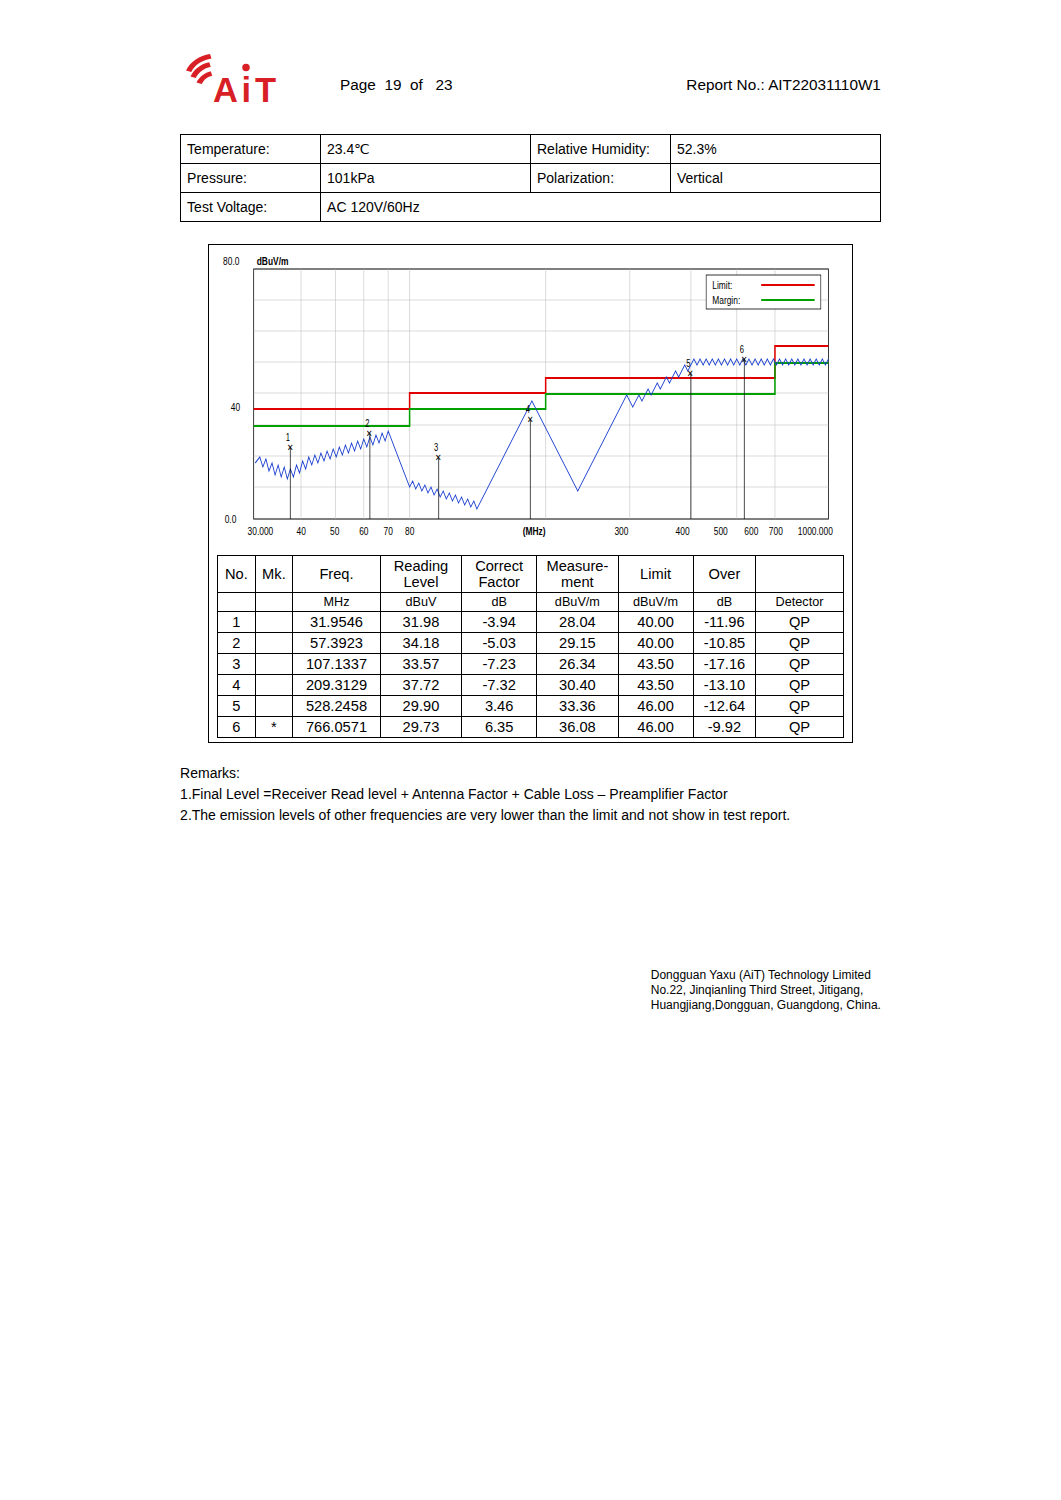A i T
Page 19 of 23 Report No.: AIT22031110W1
| Temperature: | 23.4℃ | Relative Humidity: | 52.3% |
| Pressure: | 101kPa | Polarization: | Vertical |
| Test Voltage: | AC 120V/60Hz |
80.0 dBuV/m 40 0.0 Limit: Margin: 1 ✕ 2 ✕ 3 ✕ 4 ✕ 5 ✕ 6 ✕ 30.000 40 50 60 70 80 (MHz) 300 400 500 600 700 1000.000
| No. | Mk. | Freq. | Reading Level | Correct Factor | Measure- ment | Limit | Over | |
| --- | --- | --- | --- | --- | --- | --- | --- | --- |
| | | MHz | dBuV | dB | dBuV/m | dBuV/m | dB | Detector |
| 1 | | 31.9546 | 31.98 | -3.94 | 28.04 | 40.00 | -11.96 | QP |
| 2 | | 57.3923 | 34.18 | -5.03 | 29.15 | 40.00 | -10.85 | QP |
| 3 | | 107.1337 | 33.57 | -7.23 | 26.34 | 43.50 | -17.16 | QP |
| 4 | | 209.3129 | 37.72 | -7.32 | 30.40 | 43.50 | -13.10 | QP |
| 5 | | 528.2458 | 29.90 | 3.46 | 33.36 | 46.00 | -12.64 | QP |
| 6 | * | 766.0571 | 29.73 | 6.35 | 36.08 | 46.00 | -9.92 | QP |
Remarks:
1.Final Level =Receiver Read level + Antenna Factor + Cable Loss – Preamplifier Factor
2.The emission levels of other frequencies are very lower than the limit and not show in test report.
Dongguan Yaxu (AiT) Technology Limited
No.22, Jinqianling Third Street, Jitigang,
Huangjiang,Dongguan, Guangdong, China.